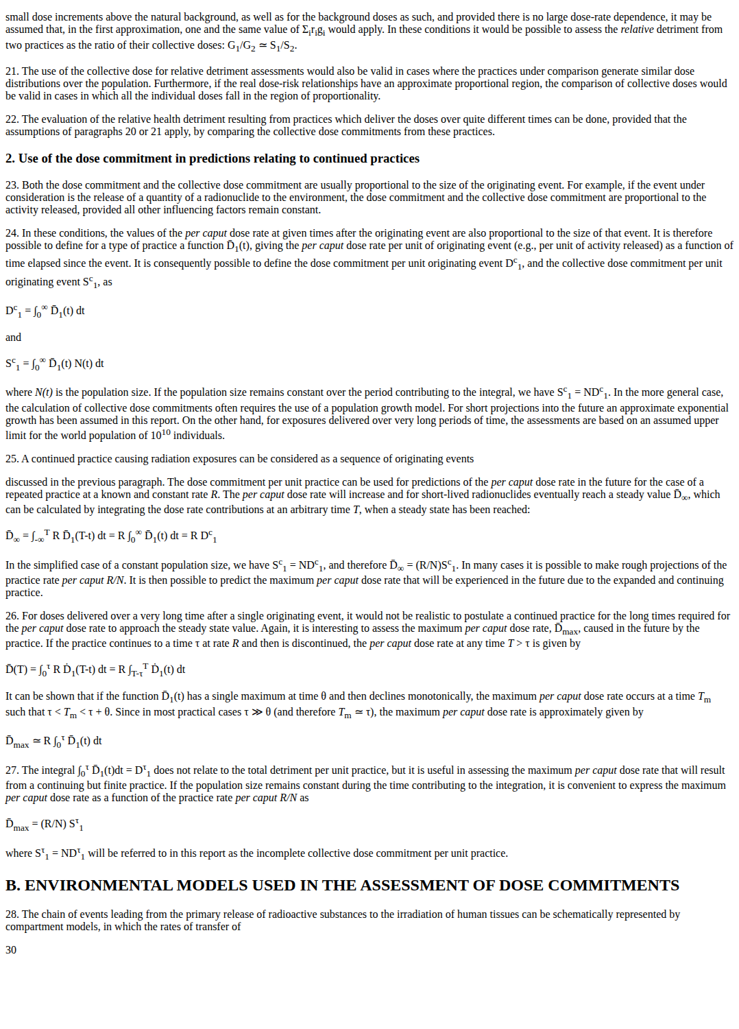small dose increments above the natural background, as well as for the background doses as such, and provided there is no large dose-rate dependence, it may be assumed that, in the first approximation, one and the same value of Σirigi would apply. In these conditions it would be possible to assess the relative detriment from two practices as the ratio of their collective doses: G1/G2 ≃ S1/S2.
21. The use of the collective dose for relative detriment assessments would also be valid in cases where the practices under comparison generate similar dose distributions over the population. Furthermore, if the real dose-risk relationships have an approximate proportional region, the comparison of collective doses would be valid in cases in which all the individual doses fall in the region of proportionality.
22. The evaluation of the relative health detriment resulting from practices which deliver the doses over quite different times can be done, provided that the assumptions of paragraphs 20 or 21 apply, by comparing the collective dose commitments from these practices.
2. Use of the dose commitment in predictions relating to continued practices
23. Both the dose commitment and the collective dose commitment are usually proportional to the size of the originating event. For example, if the event under consideration is the release of a quantity of a radionuclide to the environment, the dose commitment and the collective dose commitment are proportional to the activity released, provided all other influencing factors remain constant.
24. In these conditions, the values of the per caput dose rate at given times after the originating event are also proportional to the size of that event. It is therefore possible to define for a type of practice a function D̄1(t), giving the per caput dose rate per unit of originating event (e.g., per unit of activity released) as a function of time elapsed since the event. It is consequently possible to define the dose commitment per unit originating event Dc1, and the collective dose commitment per unit originating event Sc1, as
Dc1 = ∫0∞ D̄1(t) dt
and
Sc1 = ∫0∞ D̄1(t) N(t) dt
where N(t) is the population size. If the population size remains constant over the period contributing to the integral, we have Sc1 = NDc1. In the more general case, the calculation of collective dose commitments often requires the use of a population growth model. For short projections into the future an approximate exponential growth has been assumed in this report. On the other hand, for exposures delivered over very long periods of time, the assessments are based on an assumed upper limit for the world population of 1010 individuals.
25. A continued practice causing radiation exposures can be considered as a sequence of originating events
discussed in the previous paragraph. The dose commitment per unit practice can be used for predictions of the per caput dose rate in the future for the case of a repeated practice at a known and constant rate R. The per caput dose rate will increase and for short-lived radionuclides eventually reach a steady value D̄∞, which can be calculated by integrating the dose rate contributions at an arbitrary time T, when a steady state has been reached:
D̄∞ = ∫-∞T R D̄1(T-t) dt = R ∫0∞ D̄1(t) dt = R Dc1
In the simplified case of a constant population size, we have Sc1 = NDc1, and therefore D̄∞ = (R/N)Sc1. In many cases it is possible to make rough projections of the practice rate per caput R/N. It is then possible to predict the maximum per caput dose rate that will be experienced in the future due to the expanded and continuing practice.
26. For doses delivered over a very long time after a single originating event, it would not be realistic to postulate a continued practice for the long times required for the per caput dose rate to approach the steady state value. Again, it is interesting to assess the maximum per caput dose rate, D̄max, caused in the future by the practice. If the practice continues to a time τ at rate R and then is discontinued, the per caput dose rate at any time T > τ is given by
D̄(T) = ∫0τ R Ḋ1(T-t) dt = R ∫T-τT Ḋ1(t) dt
It can be shown that if the function D̄1(t) has a single maximum at time θ and then declines monotonically, the maximum per caput dose rate occurs at a time Tm such that τ < Tm < τ + θ. Since in most practical cases τ ≫ θ (and therefore Tm ≃ τ), the maximum per caput dose rate is approximately given by
D̄max ≃ R ∫0τ D̄1(t) dt
27. The integral ∫0τ D̄1(t)dt = Dτ1 does not relate to the total detriment per unit practice, but it is useful in assessing the maximum per caput dose rate that will result from a continuing but finite practice. If the population size remains constant during the time contributing to the integration, it is convenient to express the maximum per caput dose rate as a function of the practice rate per caput R/N as
D̄max = (R/N) Sτ1
where Sτ1 = NDτ1 will be referred to in this report as the incomplete collective dose commitment per unit practice.
B. ENVIRONMENTAL MODELS USED IN THE ASSESSMENT OF DOSE COMMITMENTS
28. The chain of events leading from the primary release of radioactive substances to the irradiation of human tissues can be schematically represented by compartment models, in which the rates of transfer of
30